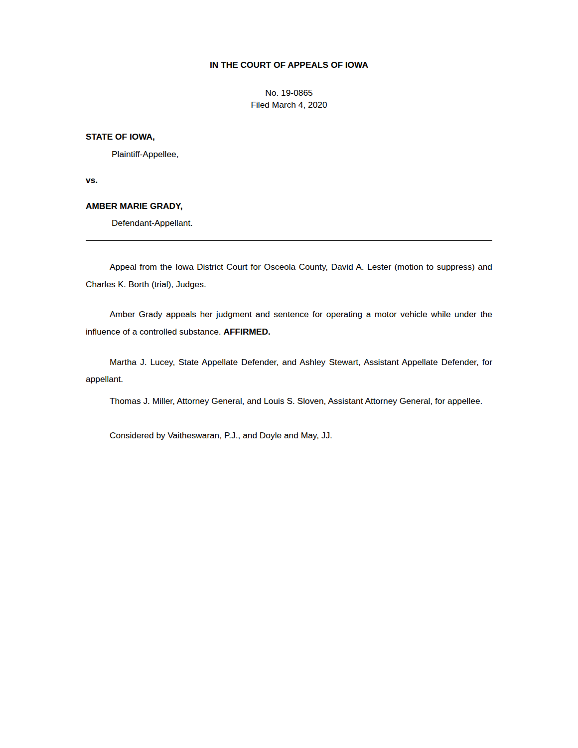IN THE COURT OF APPEALS OF IOWA
No. 19-0865
Filed March 4, 2020
STATE OF IOWA,
Plaintiff-Appellee,
vs.
AMBER MARIE GRADY,
Defendant-Appellant.
Appeal from the Iowa District Court for Osceola County, David A. Lester (motion to suppress) and Charles K. Borth (trial), Judges.
Amber Grady appeals her judgment and sentence for operating a motor vehicle while under the influence of a controlled substance. AFFIRMED.
Martha J. Lucey, State Appellate Defender, and Ashley Stewart, Assistant Appellate Defender, for appellant.
Thomas J. Miller, Attorney General, and Louis S. Sloven, Assistant Attorney General, for appellee.
Considered by Vaitheswaran, P.J., and Doyle and May, JJ.